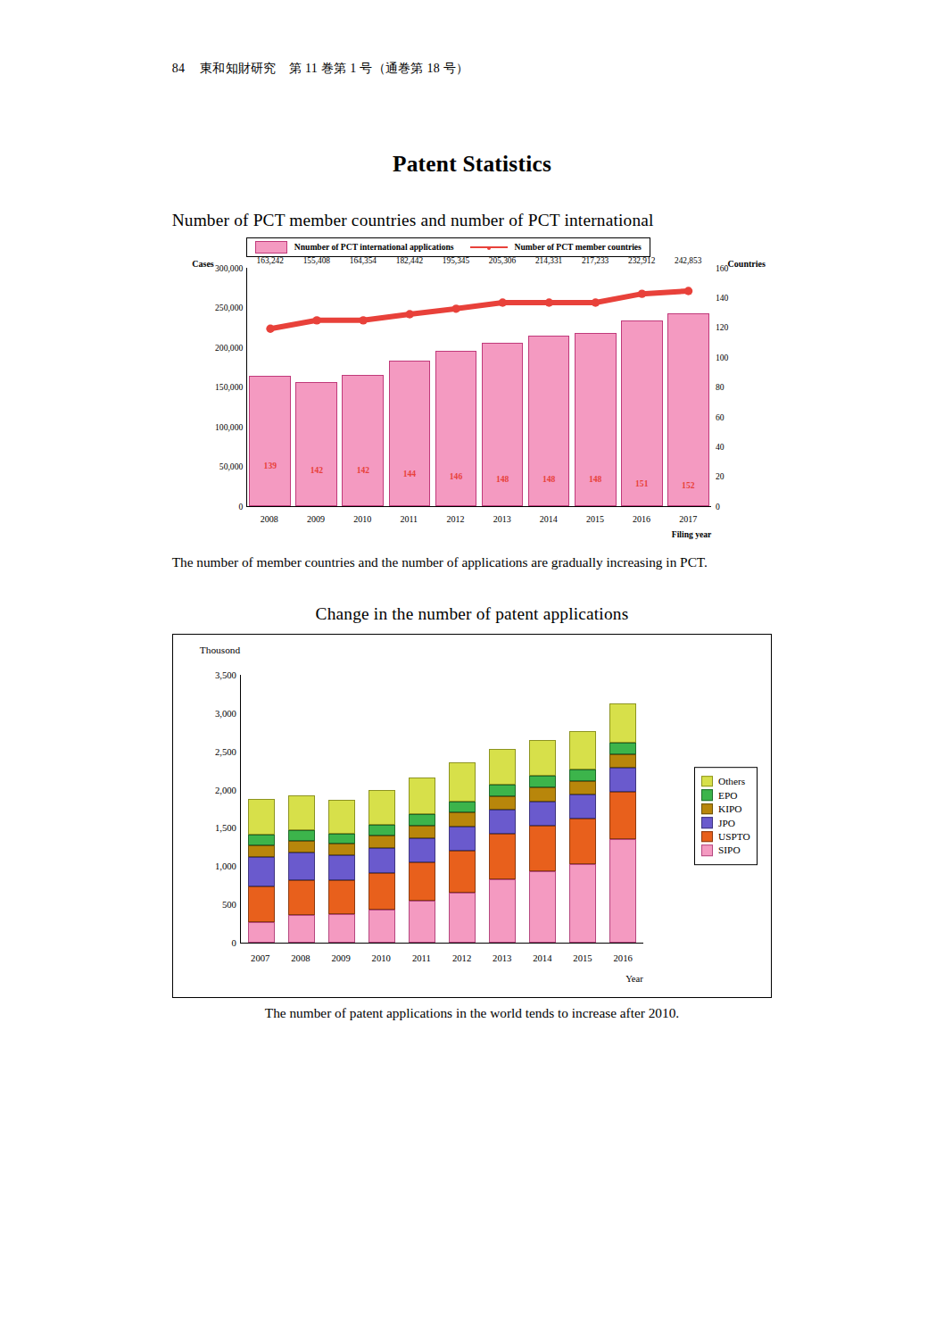84東和知財研究　第 11 巻第 1 号（通巻第 18 号）
Patent Statistics
Number of PCT member countries and number of PCT international
Cases
Countries
Nnumber of PCT international applications
Number of PCT member countries
300,000
250,000
200,000
150,000
100,000
50,000
0
160
140
120
100
80
60
40
20
0
163,242
155,408
164,354
182,442
195,345
205,306
214,331
217,233
232,912
242,853
139
142
142
144
146
148
148
148
151
152
20082009201020112012 20132014201520162017
Filing year
The number of member countries and the number of applications are gradually increasing in PCT.
Change in the number of patent applications
Thousond
3,500
3,000
2,500
2,000
1,500
1,000
500
0
20072008200920102011 20122013201420152016
Year
Others
EPO
KIPO
JPO
USPTO
SIPO
The number of patent applications in the world tends to increase after 2010.